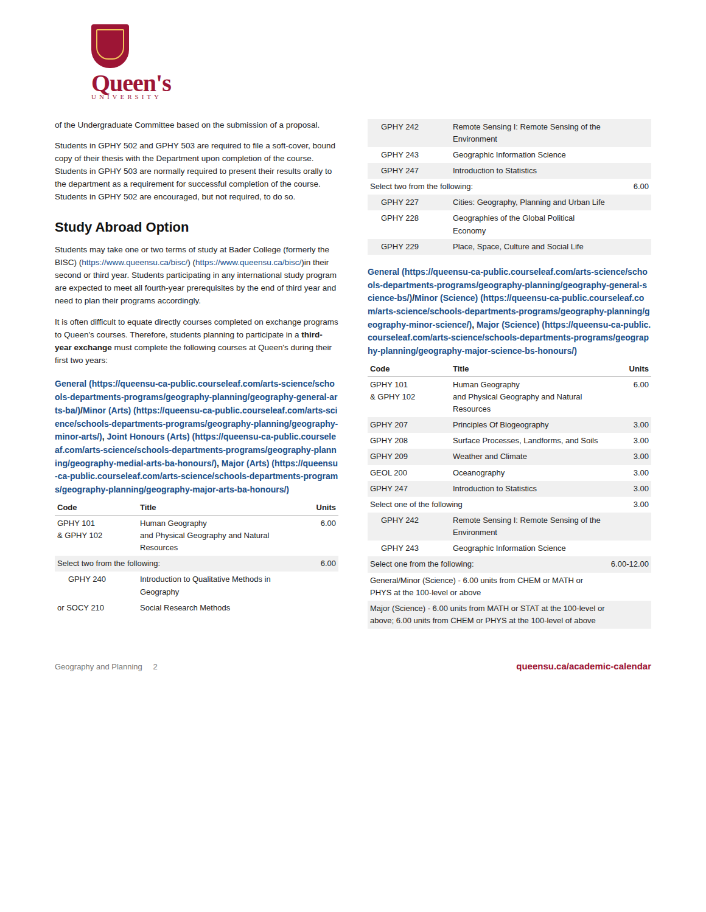Queen's University
of the Undergraduate Committee based on the submission of a proposal.
Students in GPHY 502 and GPHY 503 are required to file a soft-cover, bound copy of their thesis with the Department upon completion of the course. Students in GPHY 503 are normally required to present their results orally to the department as a requirement for successful completion of the course. Students in GPHY 502 are encouraged, but not required, to do so.
Study Abroad Option
Students may take one or two terms of study at Bader College (formerly the BISC) (https://www.queensu.ca/bisc/) (https://www.queensu.ca/bisc/)in their second or third year. Students participating in any international study program are expected to meet all fourth-year prerequisites by the end of third year and need to plan their programs accordingly.
It is often difficult to equate directly courses completed on exchange programs to Queen's courses. Therefore, students planning to participate in a third-year exchange must complete the following courses at Queen's during their first two years:
General (https://queensu-ca-public.courseleaf.com/arts-science/schools-departments-programs/geography-planning/geography-general-arts-ba/)/Minor (Arts) (https://queensu-ca-public.courseleaf.com/arts-science/schools-departments-programs/geography-planning/geography-minor-arts/), Joint Honours (Arts) (https://queensu-ca-public.courseleaf.com/arts-science/schools-departments-programs/geography-planning/geography-medial-arts-ba-honours/), Major (Arts) (https://queensu-ca-public.courseleaf.com/arts-science/schools-departments-programs/geography-planning/geography-major-arts-ba-honours/)
| Code | Title | Units |
| --- | --- | --- |
| GPHY 101 & GPHY 102 | Human Geography and Physical Geography and Natural Resources | 6.00 |
| Select two from the following: | 6.00 |
| GPHY 240 | Introduction to Qualitative Methods in Geography | |
| or SOCY 210 | Social Research Methods | |
| GPHY 242 | Remote Sensing I: Remote Sensing of the Environment | |
| GPHY 243 | Geographic Information Science | |
| GPHY 247 | Introduction to Statistics | |
| Select two from the following: | 6.00 |
| GPHY 227 | Cities: Geography, Planning and Urban Life | |
| GPHY 228 | Geographies of the Global Political Economy | |
| GPHY 229 | Place, Space, Culture and Social Life | |
General (https://queensu-ca-public.courseleaf.com/arts-science/schools-departments-programs/geography-planning/geography-general-science-bs/)/Minor (Science) (https://queensu-ca-public.courseleaf.com/arts-science/schools-departments-programs/geography-planning/geography-minor-science/), Major (Science) (https://queensu-ca-public.courseleaf.com/arts-science/schools-departments-programs/geography-planning/geography-major-science-bs-honours/)
| Code | Title | Units |
| --- | --- | --- |
| GPHY 101 & GPHY 102 | Human Geography and Physical Geography and Natural Resources | 6.00 |
| GPHY 207 | Principles Of Biogeography | 3.00 |
| GPHY 208 | Surface Processes, Landforms, and Soils | 3.00 |
| GPHY 209 | Weather and Climate | 3.00 |
| GEOL 200 | Oceanography | 3.00 |
| GPHY 247 | Introduction to Statistics | 3.00 |
| Select one of the following | 3.00 |
| GPHY 242 | Remote Sensing I: Remote Sensing of the Environment | |
| GPHY 243 | Geographic Information Science | |
| Select one from the following: | 6.00-12.00 |
| General/Minor (Science) - 6.00 units from CHEM or MATH or PHYS at the 100-level or above | |
| Major (Science) - 6.00 units from MATH or STAT at the 100-level or above; 6.00 units from CHEM or PHYS at the 100-level of above | |
Geography and Planning 2
queensu.ca/academic-calendar